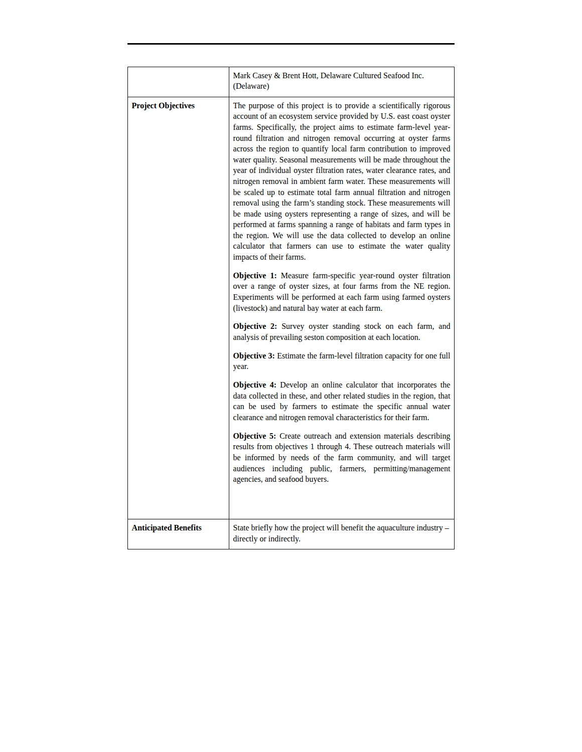| | Mark Casey & Brent Hott, Delaware Cultured Seafood Inc. (Delaware) |
| Project Objectives | The purpose of this project is to provide a scientifically rigorous account of an ecosystem service provided by U.S. east coast oyster farms. Specifically, the project aims to estimate farm-level year-round filtration and nitrogen removal occurring at oyster farms across the region to quantify local farm contribution to improved water quality. Seasonal measurements will be made throughout the year of individual oyster filtration rates, water clearance rates, and nitrogen removal in ambient farm water. These measurements will be scaled up to estimate total farm annual filtration and nitrogen removal using the farm’s standing stock. These measurements will be made using oysters representing a range of sizes, and will be performed at farms spanning a range of habitats and farm types in the region. We will use the data collected to develop an online calculator that farmers can use to estimate the water quality impacts of their farms. Objective 1: Measure farm-specific year-round oyster filtration over a range of oyster sizes, at four farms from the NE region. Experiments will be performed at each farm using farmed oysters (livestock) and natural bay water at each farm. Objective 2: Survey oyster standing stock on each farm, and analysis of prevailing seston composition at each location. Objective 3: Estimate the farm-level filtration capacity for one full year. Objective 4: Develop an online calculator that incorporates the data collected in these, and other related studies in the region, that can be used by farmers to estimate the specific annual water clearance and nitrogen removal characteristics for their farm. Objective 5: Create outreach and extension materials describing results from objectives 1 through 4. These outreach materials will be informed by needs of the farm community, and will target audiences including public, farmers, permitting/management agencies, and seafood buyers. |
| Anticipated Benefits | State briefly how the project will benefit the aquaculture industry – directly or indirectly. |